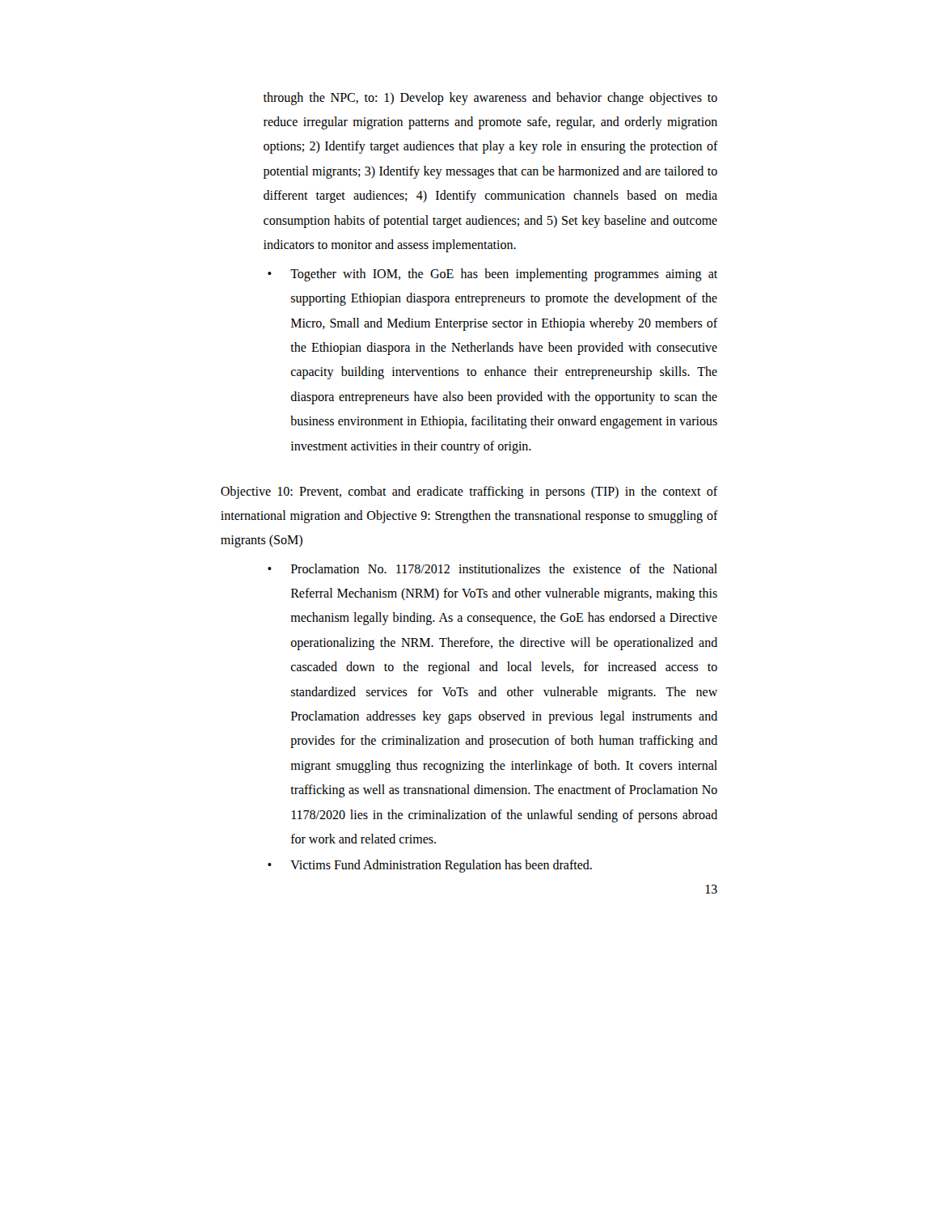through the NPC, to: 1) Develop key awareness and behavior change objectives to reduce irregular migration patterns and promote safe, regular, and orderly migration options; 2) Identify target audiences that play a key role in ensuring the protection of potential migrants; 3) Identify key messages that can be harmonized and are tailored to different target audiences; 4) Identify communication channels based on media consumption habits of potential target audiences; and 5) Set key baseline and outcome indicators to monitor and assess implementation.
Together with IOM, the GoE has been implementing programmes aiming at supporting Ethiopian diaspora entrepreneurs to promote the development of the Micro, Small and Medium Enterprise sector in Ethiopia whereby 20 members of the Ethiopian diaspora in the Netherlands have been provided with consecutive capacity building interventions to enhance their entrepreneurship skills. The diaspora entrepreneurs have also been provided with the opportunity to scan the business environment in Ethiopia, facilitating their onward engagement in various investment activities in their country of origin.
Objective 10: Prevent, combat and eradicate trafficking in persons (TIP) in the context of international migration and Objective 9: Strengthen the transnational response to smuggling of migrants (SoM)
Proclamation No. 1178/2012 institutionalizes the existence of the National Referral Mechanism (NRM) for VoTs and other vulnerable migrants, making this mechanism legally binding. As a consequence, the GoE has endorsed a Directive operationalizing the NRM. Therefore, the directive will be operationalized and cascaded down to the regional and local levels, for increased access to standardized services for VoTs and other vulnerable migrants. The new Proclamation addresses key gaps observed in previous legal instruments and provides for the criminalization and prosecution of both human trafficking and migrant smuggling thus recognizing the interlinkage of both. It covers internal trafficking as well as transnational dimension. The enactment of Proclamation No 1178/2020 lies in the criminalization of the unlawful sending of persons abroad for work and related crimes.
Victims Fund Administration Regulation has been drafted.
13